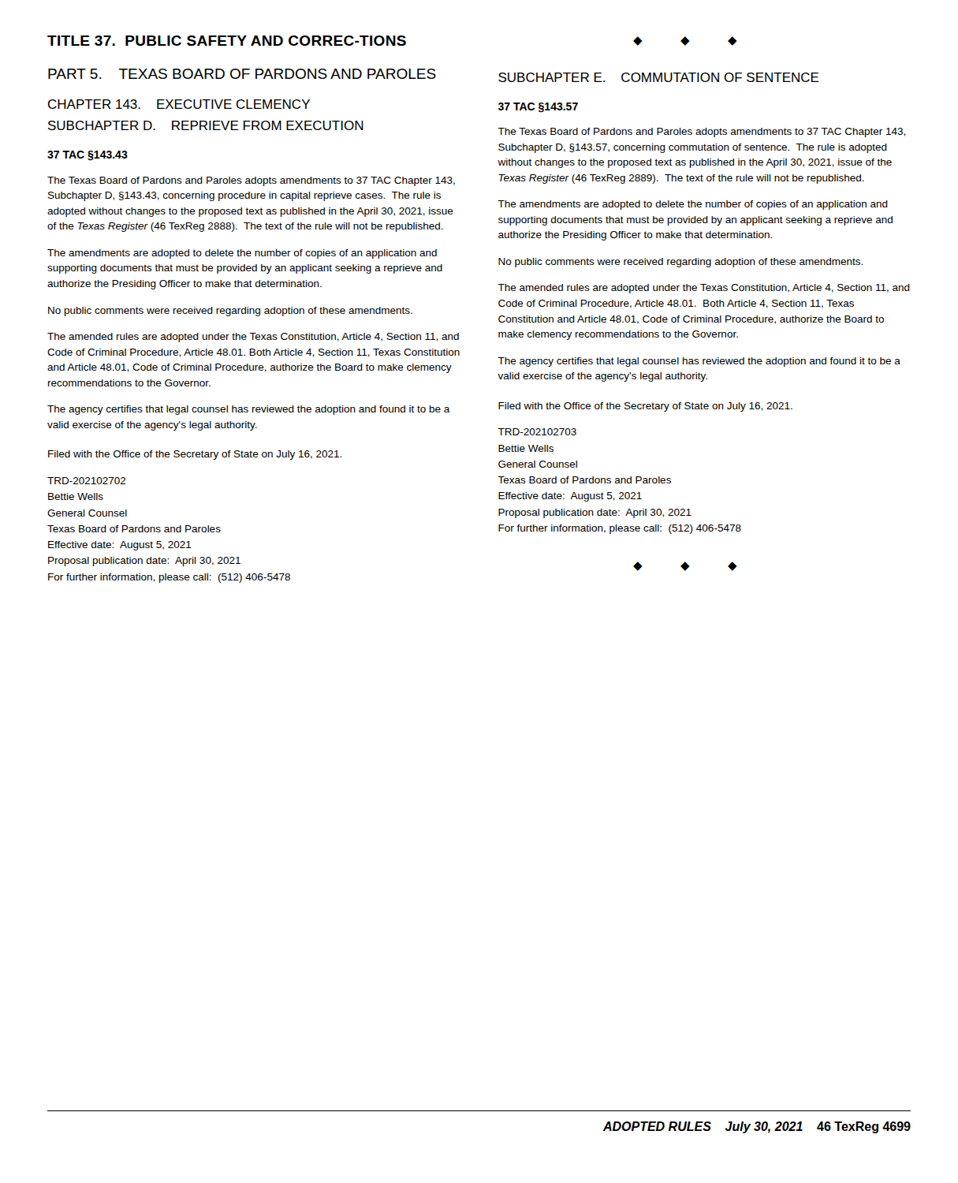TITLE 37. PUBLIC SAFETY AND CORREC-TIONS
PART 5. TEXAS BOARD OF PARDONS AND PAROLES
CHAPTER 143. EXECUTIVE CLEMENCY
SUBCHAPTER D. REPRIEVE FROM EXECUTION
37 TAC §143.43
The Texas Board of Pardons and Paroles adopts amendments to 37 TAC Chapter 143, Subchapter D, §143.43, concerning procedure in capital reprieve cases. The rule is adopted without changes to the proposed text as published in the April 30, 2021, issue of the Texas Register (46 TexReg 2888). The text of the rule will not be republished.
The amendments are adopted to delete the number of copies of an application and supporting documents that must be provided by an applicant seeking a reprieve and authorize the Presiding Officer to make that determination.
No public comments were received regarding adoption of these amendments.
The amended rules are adopted under the Texas Constitution, Article 4, Section 11, and Code of Criminal Procedure, Article 48.01. Both Article 4, Section 11, Texas Constitution and Article 48.01, Code of Criminal Procedure, authorize the Board to make clemency recommendations to the Governor.
The agency certifies that legal counsel has reviewed the adoption and found it to be a valid exercise of the agency's legal authority.
Filed with the Office of the Secretary of State on July 16, 2021.
TRD-202102702
Bettie Wells
General Counsel
Texas Board of Pardons and Paroles
Effective date: August 5, 2021
Proposal publication date: April 30, 2021
For further information, please call: (512) 406-5478
◆◆◆
SUBCHAPTER E. COMMUTATION OF SENTENCE
37 TAC §143.57
The Texas Board of Pardons and Paroles adopts amendments to 37 TAC Chapter 143, Subchapter D, §143.57, concerning commutation of sentence. The rule is adopted without changes to the proposed text as published in the April 30, 2021, issue of the Texas Register (46 TexReg 2889). The text of the rule will not be republished.
The amendments are adopted to delete the number of copies of an application and supporting documents that must be provided by an applicant seeking a reprieve and authorize the Presiding Officer to make that determination.
No public comments were received regarding adoption of these amendments.
The amended rules are adopted under the Texas Constitution, Article 4, Section 11, and Code of Criminal Procedure, Article 48.01. Both Article 4, Section 11, Texas Constitution and Article 48.01, Code of Criminal Procedure, authorize the Board to make clemency recommendations to the Governor.
The agency certifies that legal counsel has reviewed the adoption and found it to be a valid exercise of the agency's legal authority.
Filed with the Office of the Secretary of State on July 16, 2021.
TRD-202102703
Bettie Wells
General Counsel
Texas Board of Pardons and Paroles
Effective date: August 5, 2021
Proposal publication date: April 30, 2021
For further information, please call: (512) 406-5478
◆◆◆
ADOPTED RULES July 30, 2021 46 TexReg 4699